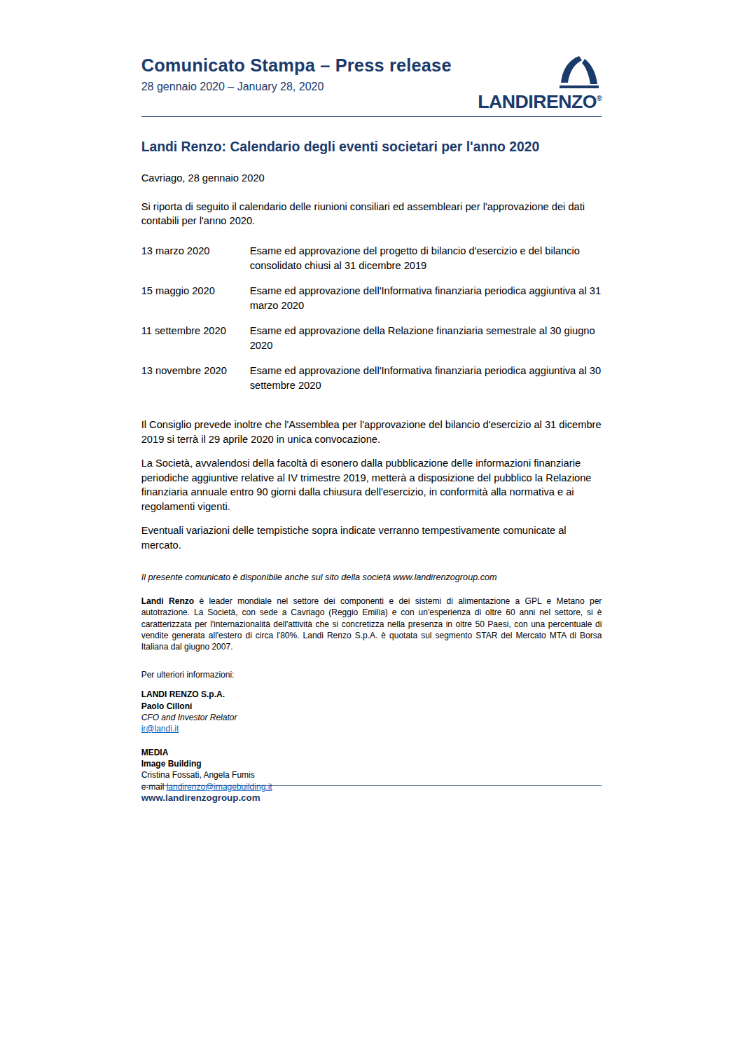Comunicato Stampa – Press release
28 gennaio 2020 – January 28, 2020
LANDIRENZO®
Landi Renzo: Calendario degli eventi societari per l'anno 2020
Cavriago, 28 gennaio 2020
Si riporta di seguito il calendario delle riunioni consiliari ed assembleari per l'approvazione dei dati contabili per l'anno 2020.
| 13 marzo 2020 | Esame ed approvazione del progetto di bilancio d'esercizio e del bilancio consolidato chiusi al 31 dicembre 2019 |
| 15 maggio 2020 | Esame ed approvazione dell'Informativa finanziaria periodica aggiuntiva al 31 marzo 2020 |
| 11 settembre 2020 | Esame ed approvazione della Relazione finanziaria semestrale al 30 giugno 2020 |
| 13 novembre 2020 | Esame ed approvazione dell'Informativa finanziaria periodica aggiuntiva al 30 settembre 2020 |
Il Consiglio prevede inoltre che l'Assemblea per l'approvazione del bilancio d'esercizio al 31 dicembre 2019 si terrà il 29 aprile 2020 in unica convocazione.
La Società, avvalendosi della facoltà di esonero dalla pubblicazione delle informazioni finanziarie periodiche aggiuntive relative al IV trimestre 2019, metterà a disposizione del pubblico la Relazione finanziaria annuale entro 90 giorni dalla chiusura dell'esercizio, in conformità alla normativa e ai regolamenti vigenti.
Eventuali variazioni delle tempistiche sopra indicate verranno tempestivamente comunicate al mercato.
Il presente comunicato è disponibile anche sul sito della società www.landirenzogroup.com
Landi Renzo è leader mondiale nel settore dei componenti e dei sistemi di alimentazione a GPL e Metano per autotrazione. La Società, con sede a Cavriago (Reggio Emilia) e con un'esperienza di oltre 60 anni nel settore, si è caratterizzata per l'internazionalità dell'attività che si concretizza nella presenza in oltre 50 Paesi, con una percentuale di vendite generata all'estero di circa l'80%. Landi Renzo S.p.A. è quotata sul segmento STAR del Mercato MTA di Borsa Italiana dal giugno 2007.
Per ulteriori informazioni:
LANDI RENZO S.p.A.
Paolo Cilloni
CFO and Investor Relator
ir@landi.it
MEDIA
Image Building
Cristina Fossati, Angela Fumis
e-mail landirenzo@imagebuilding.it
www.landirenzogroup.com